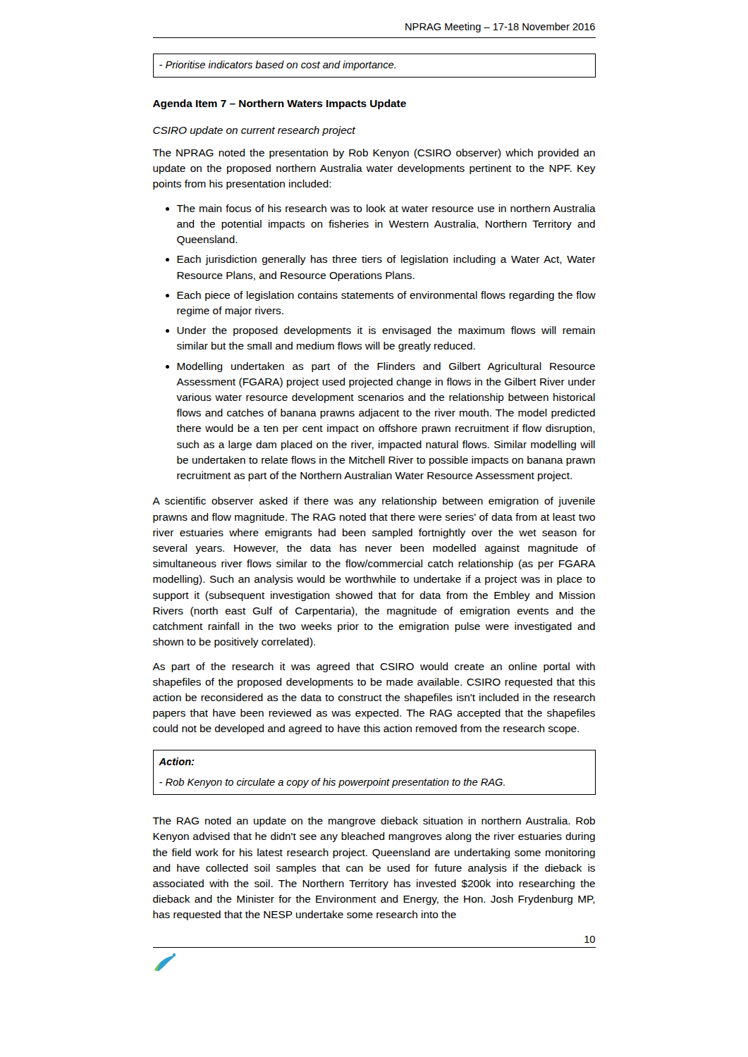NPRAG Meeting – 17-18 November 2016
- Prioritise indicators based on cost and importance.
Agenda Item 7 – Northern Waters Impacts Update
CSIRO update on current research project
The NPRAG noted the presentation by Rob Kenyon (CSIRO observer) which provided an update on the proposed northern Australia water developments pertinent to the NPF. Key points from his presentation included:
The main focus of his research was to look at water resource use in northern Australia and the potential impacts on fisheries in Western Australia, Northern Territory and Queensland.
Each jurisdiction generally has three tiers of legislation including a Water Act, Water Resource Plans, and Resource Operations Plans.
Each piece of legislation contains statements of environmental flows regarding the flow regime of major rivers.
Under the proposed developments it is envisaged the maximum flows will remain similar but the small and medium flows will be greatly reduced.
Modelling undertaken as part of the Flinders and Gilbert Agricultural Resource Assessment (FGARA) project used projected change in flows in the Gilbert River under various water resource development scenarios and the relationship between historical flows and catches of banana prawns adjacent to the river mouth. The model predicted there would be a ten per cent impact on offshore prawn recruitment if flow disruption, such as a large dam placed on the river, impacted natural flows. Similar modelling will be undertaken to relate flows in the Mitchell River to possible impacts on banana prawn recruitment as part of the Northern Australian Water Resource Assessment project.
A scientific observer asked if there was any relationship between emigration of juvenile prawns and flow magnitude. The RAG noted that there were series' of data from at least two river estuaries where emigrants had been sampled fortnightly over the wet season for several years. However, the data has never been modelled against magnitude of simultaneous river flows similar to the flow/commercial catch relationship (as per FGARA modelling). Such an analysis would be worthwhile to undertake if a project was in place to support it (subsequent investigation showed that for data from the Embley and Mission Rivers (north east Gulf of Carpentaria), the magnitude of emigration events and the catchment rainfall in the two weeks prior to the emigration pulse were investigated and shown to be positively correlated).
As part of the research it was agreed that CSIRO would create an online portal with shapefiles of the proposed developments to be made available. CSIRO requested that this action be reconsidered as the data to construct the shapefiles isn't included in the research papers that have been reviewed as was expected. The RAG accepted that the shapefiles could not be developed and agreed to have this action removed from the research scope.
Action:
- Rob Kenyon to circulate a copy of his powerpoint presentation to the RAG.
The RAG noted an update on the mangrove dieback situation in northern Australia. Rob Kenyon advised that he didn't see any bleached mangroves along the river estuaries during the field work for his latest research project. Queensland are undertaking some monitoring and have collected soil samples that can be used for future analysis if the dieback is associated with the soil. The Northern Territory has invested $200k into researching the dieback and the Minister for the Environment and Energy, the Hon. Josh Frydenburg MP, has requested that the NESP undertake some research into the
10